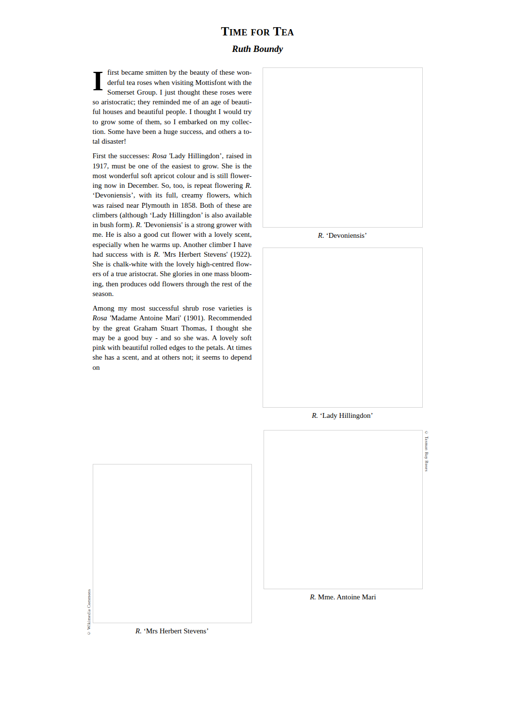Time for Tea
Ruth Boundy
© Tasman Bay Roses
R. ‘Devoniensis’
© Tasman Bay Roses
R. ‘Lady Hillingdon’
Ifirst became smitten by the beauty of these wonderful tea roses when visiting Mottisfont with the Somerset Group. I just thought these roses were so aristocratic; they reminded me of an age of beautiful houses and beautiful people. I thought I would try to grow some of them, so I embarked on my collection. Some have been a huge success, and others a total disaster!
First the successes: Rosa 'Lady Hillingdon’, raised in 1917, must be one of the easiest to grow. She is the most wonderful soft apricot colour and is still flowering now in December. So, too, is repeat flowering R. ‘Devoniensis’, with its full, creamy flowers, which was raised near Plymouth in 1858. Both of these are climbers (although ‘Lady Hillingdon’ is also available in bush form). R. 'Devoniensis' is a strong grower with me. He is also a good cut flower with a lovely scent, especially when he warms up. Another climber I have had success with is R. 'Mrs Herbert Stevens' (1922). She is chalk-white with the lovely high-centred flowers of a true aristocrat. She glories in one mass blooming, then produces odd flowers through the rest of the season.
Among my most successful shrub rose varieties is Rosa 'Madame Antoine Mari' (1901). Recommended by the great Graham Stuart Thomas, I thought she may be a good buy - and so she was. A lovely soft pink with beautiful rolled edges to the petals. At times she has a scent, and at others not; it seems to depend on
© Wikimedia Commons
R. ‘Mrs Herbert Stevens’
© Tasman Bay Roses
R. Mme. Antoine Mari